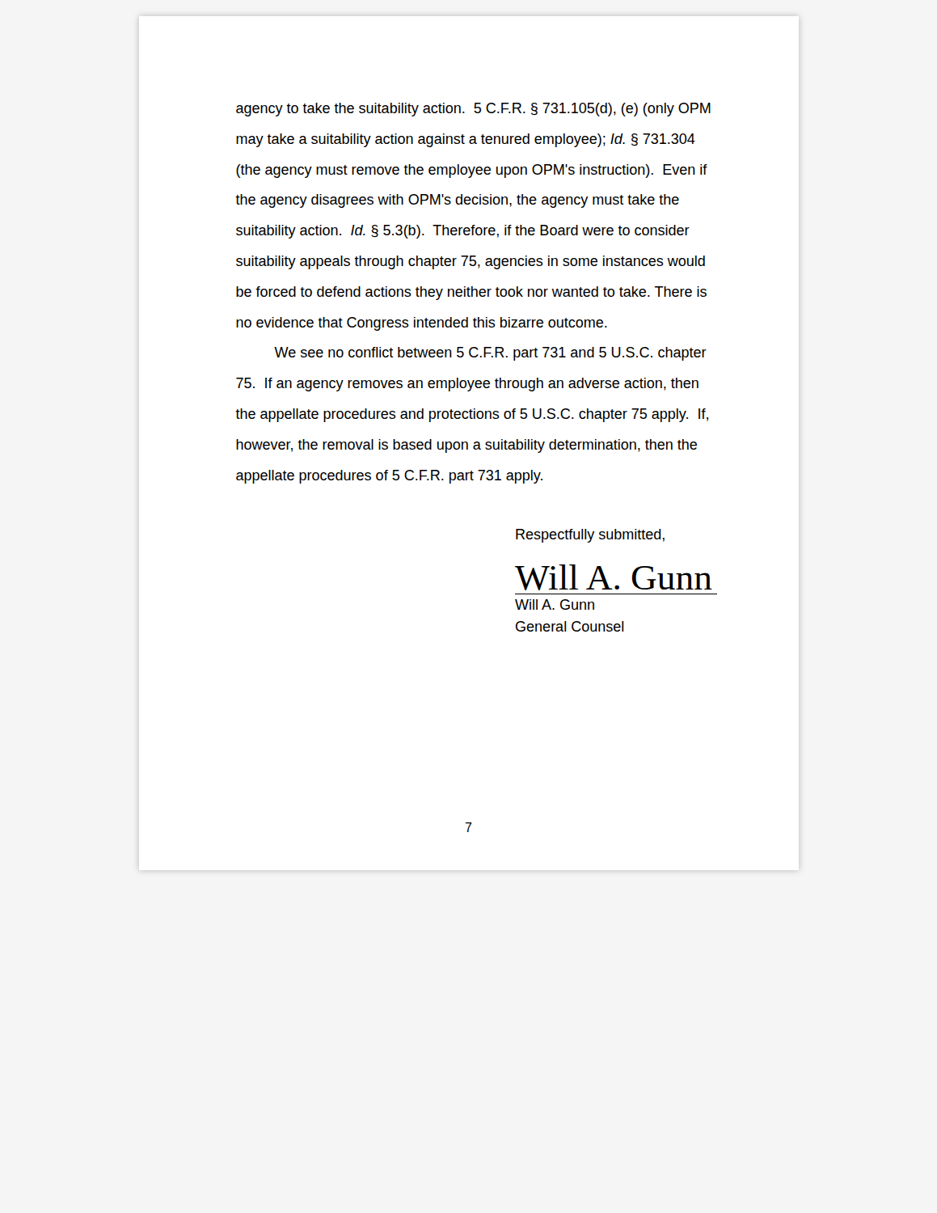agency to take the suitability action. 5 C.F.R. § 731.105(d), (e) (only OPM may take a suitability action against a tenured employee); Id. § 731.304 (the agency must remove the employee upon OPM's instruction). Even if the agency disagrees with OPM's decision, the agency must take the suitability action. Id. § 5.3(b). Therefore, if the Board were to consider suitability appeals through chapter 75, agencies in some instances would be forced to defend actions they neither took nor wanted to take. There is no evidence that Congress intended this bizarre outcome.
We see no conflict between 5 C.F.R. part 731 and 5 U.S.C. chapter 75. If an agency removes an employee through an adverse action, then the appellate procedures and protections of 5 U.S.C. chapter 75 apply. If, however, the removal is based upon a suitability determination, then the appellate procedures of 5 C.F.R. part 731 apply.
Respectfully submitted,
Will A. Gunn
Will A. Gunn
General Counsel
7